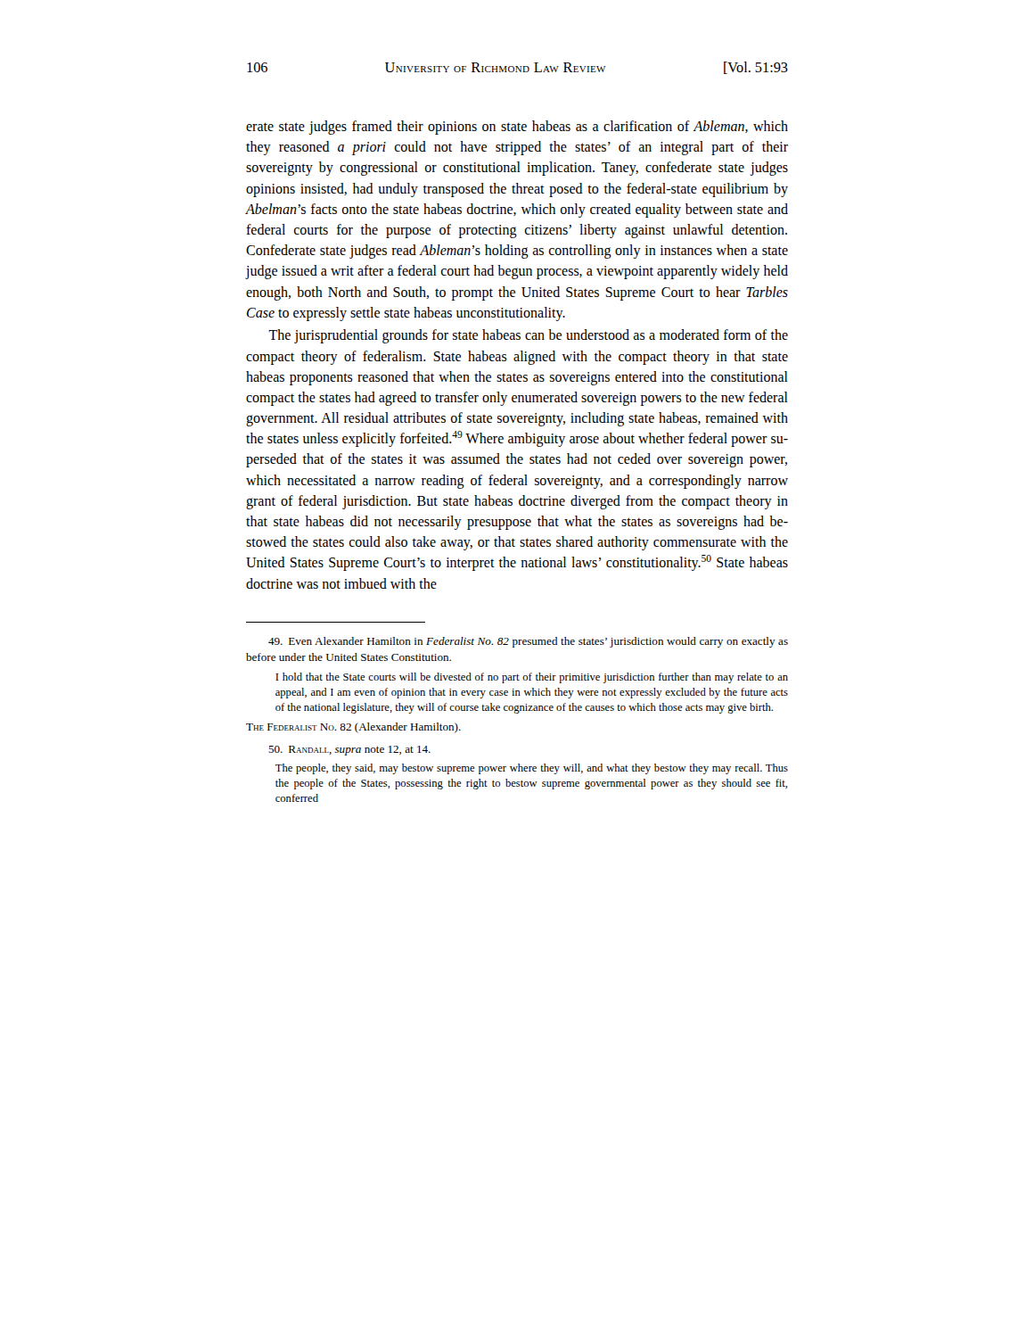106 University of Richmond Law Review [Vol. 51:93
erate state judges framed their opinions on state habeas as a clarification of Ableman, which they reasoned a priori could not have stripped the states’ of an integral part of their sovereignty by congressional or constitutional implication. Taney, confederate state judges opinions insisted, had unduly transposed the threat posed to the federal-state equilibrium by Abelman’s facts onto the state habeas doctrine, which only created equality between state and federal courts for the purpose of protecting citizens’ liberty against unlawful detention. Confederate state judges read Ableman’s holding as controlling only in instances when a state judge issued a writ after a federal court had begun process, a viewpoint apparently widely held enough, both North and South, to prompt the United States Supreme Court to hear Tarbles Case to expressly settle state habeas unconstitutionality.
The jurisprudential grounds for state habeas can be understood as a moderated form of the compact theory of federalism. State habeas aligned with the compact theory in that state habeas proponents reasoned that when the states as sovereigns entered into the constitutional compact the states had agreed to transfer only enumerated sovereign powers to the new federal government. All residual attributes of state sovereignty, including state habeas, remained with the states unless explicitly forfeited.49 Where ambiguity arose about whether federal power superseded that of the states it was assumed the states had not ceded over sovereign power, which necessitated a narrow reading of federal sovereignty, and a correspondingly narrow grant of federal jurisdiction. But state habeas doctrine diverged from the compact theory in that state habeas did not necessarily presuppose that what the states as sovereigns had bestowed the states could also take away, or that states shared authority commensurate with the United States Supreme Court’s to interpret the national laws’ constitutionality.50 State habeas doctrine was not imbued with the
49. Even Alexander Hamilton in Federalist No. 82 presumed the states’ jurisdiction would carry on exactly as before under the United States Constitution.
I hold that the State courts will be divested of no part of their primitive jurisdiction further than may relate to an appeal, and I am even of opinion that in every case in which they were not expressly excluded by the future acts of the national legislature, they will of course take cognizance of the causes to which those acts may give birth.
The Federalist No. 82 (Alexander Hamilton).
50. Randall, supra note 12, at 14.
The people, they said, may bestow supreme power where they will, and what they bestow they may recall. Thus the people of the States, possessing the right to bestow supreme governmental power as they should see fit, conferred